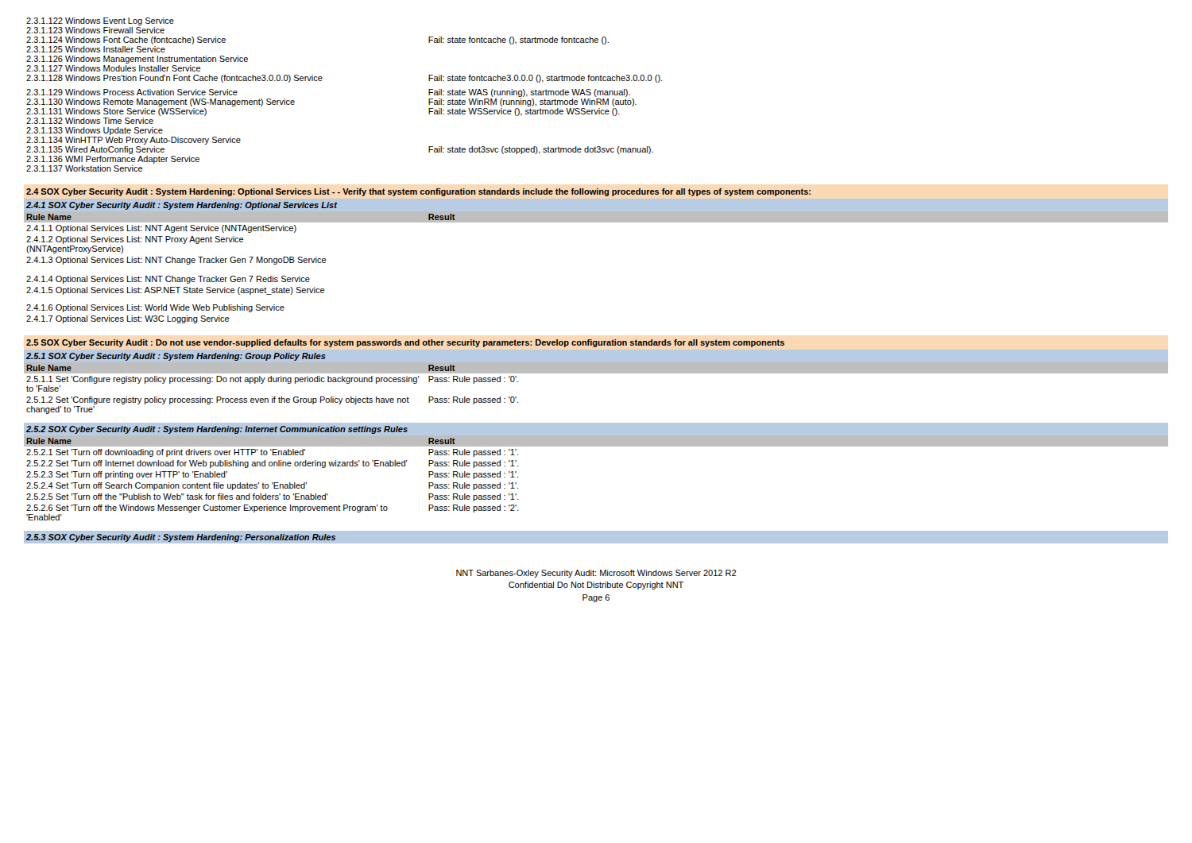| 2.3.1.122 Windows Event Log Service | |
| 2.3.1.123 Windows Firewall Service | |
| 2.3.1.124 Windows Font Cache (fontcache) Service | Fail: state fontcache (), startmode fontcache (). |
| 2.3.1.125 Windows Installer Service | |
| 2.3.1.126 Windows Management Instrumentation Service | |
| 2.3.1.127 Windows Modules Installer Service | |
| 2.3.1.128 Windows Pres'tion Found'n Font Cache (fontcache3.0.0.0) Service | Fail: state fontcache3.0.0.0 (), startmode fontcache3.0.0.0 (). |
| 2.3.1.129 Windows Process Activation Service Service | Fail: state WAS (running), startmode WAS (manual). |
| 2.3.1.130 Windows Remote Management (WS-Management) Service | Fail: state WinRM (running), startmode WinRM (auto). |
| 2.3.1.131 Windows Store Service (WSService) | Fail: state WSService (), startmode WSService (). |
| 2.3.1.132 Windows Time Service | |
| 2.3.1.133 Windows Update Service | |
| 2.3.1.134 WinHTTP Web Proxy Auto-Discovery Service | |
| 2.3.1.135 Wired AutoConfig Service | Fail: state dot3svc (stopped), startmode dot3svc (manual). |
| 2.3.1.136 WMI Performance Adapter Service | |
| 2.3.1.137 Workstation Service | |
2.4 SOX Cyber Security Audit : System Hardening: Optional Services List - - Verify that system configuration standards include the following procedures for all types of system components:
2.4.1 SOX Cyber Security Audit : System Hardening: Optional Services List
| Rule Name | Result |
| 2.4.1.1 Optional Services List: NNT Agent Service (NNTAgentService) | |
| 2.4.1.2 Optional Services List: NNT Proxy Agent Service (NNTAgentProxyService) | |
| 2.4.1.3 Optional Services List: NNT Change Tracker Gen 7 MongoDB Service | |
| 2.4.1.4 Optional Services List: NNT Change Tracker Gen 7 Redis Service | |
| 2.4.1.5 Optional Services List: ASP.NET State Service (aspnet_state) Service | |
| 2.4.1.6 Optional Services List: World Wide Web Publishing Service | |
| 2.4.1.7 Optional Services List: W3C Logging Service | |
2.5 SOX Cyber Security Audit : Do not use vendor-supplied defaults for system passwords and other security parameters: Develop configuration standards for all system components
2.5.1 SOX Cyber Security Audit : System Hardening: Group Policy Rules
| Rule Name | Result |
| 2.5.1.1 Set 'Configure registry policy processing: Do not apply during periodic background processing' to 'False' | Pass: Rule passed : '0'. |
| 2.5.1.2 Set 'Configure registry policy processing: Process even if the Group Policy objects have not changed' to 'True' | Pass: Rule passed : '0'. |
2.5.2 SOX Cyber Security Audit : System Hardening: Internet Communication settings Rules
| Rule Name | Result |
| 2.5.2.1 Set 'Turn off downloading of print drivers over HTTP' to 'Enabled' | Pass: Rule passed : '1'. |
| 2.5.2.2 Set 'Turn off Internet download for Web publishing and online ordering wizards' to 'Enabled' | Pass: Rule passed : '1'. |
| 2.5.2.3 Set 'Turn off printing over HTTP' to 'Enabled' | Pass: Rule passed : '1'. |
| 2.5.2.4 Set 'Turn off Search Companion content file updates' to 'Enabled' | Pass: Rule passed : '1'. |
| 2.5.2.5 Set 'Turn off the "Publish to Web" task for files and folders' to 'Enabled' | Pass: Rule passed : '1'. |
| 2.5.2.6 Set 'Turn off the Windows Messenger Customer Experience Improvement Program' to 'Enabled' | Pass: Rule passed : '2'. |
2.5.3 SOX Cyber Security Audit : System Hardening: Personalization Rules
NNT Sarbanes-Oxley Security Audit: Microsoft Windows Server 2012 R2
Confidential Do Not Distribute Copyright NNT
Page 6